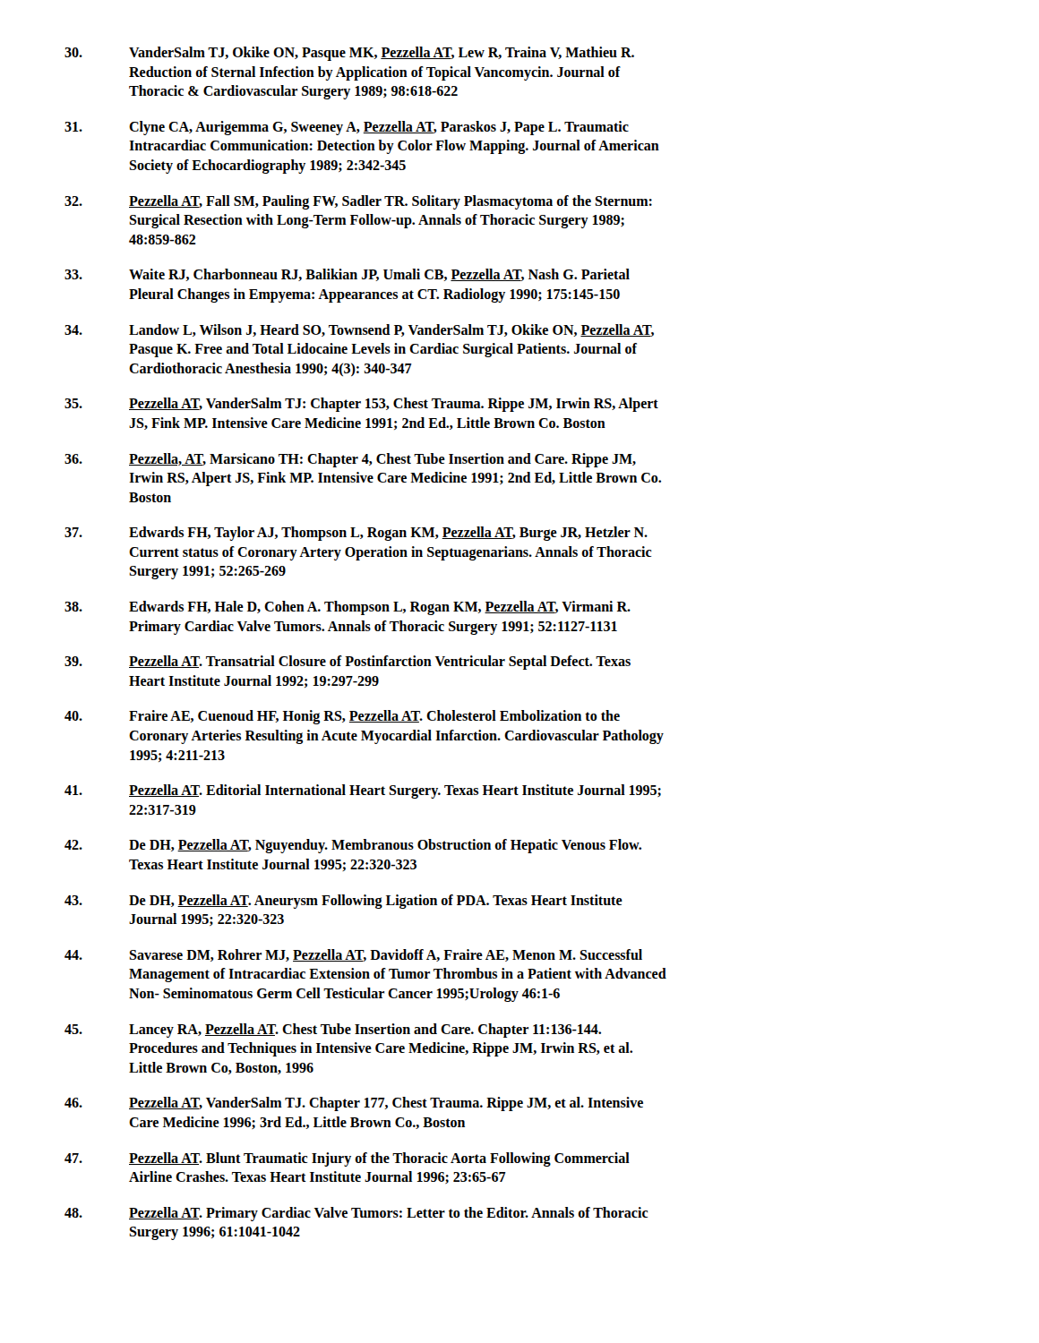VanderSalm TJ, Okike ON, Pasque MK, Pezzella AT, Lew R, Traina V, Mathieu R. Reduction of Sternal Infection by Application of Topical Vancomycin. Journal of Thoracic & Cardiovascular Surgery 1989; 98:618-622
Clyne CA, Aurigemma G, Sweeney A, Pezzella AT, Paraskos J, Pape L. Traumatic Intracardiac Communication: Detection by Color Flow Mapping. Journal of American Society of Echocardiography 1989; 2:342-345
Pezzella AT, Fall SM, Pauling FW, Sadler TR. Solitary Plasmacytoma of the Sternum: Surgical Resection with Long-Term Follow-up. Annals of Thoracic Surgery 1989; 48:859-862
Waite RJ, Charbonneau RJ, Balikian JP, Umali CB, Pezzella AT, Nash G. Parietal Pleural Changes in Empyema: Appearances at CT. Radiology 1990; 175:145-150
Landow L, Wilson J, Heard SO, Townsend P, VanderSalm TJ, Okike ON, Pezzella AT, Pasque K. Free and Total Lidocaine Levels in Cardiac Surgical Patients. Journal of Cardiothoracic Anesthesia 1990; 4(3): 340-347
Pezzella AT, VanderSalm TJ: Chapter 153, Chest Trauma. Rippe JM, Irwin RS, Alpert JS, Fink MP. Intensive Care Medicine 1991; 2nd Ed., Little Brown Co. Boston
Pezzella, AT, Marsicano TH: Chapter 4, Chest Tube Insertion and Care. Rippe JM, Irwin RS, Alpert JS, Fink MP. Intensive Care Medicine 1991; 2nd Ed, Little Brown Co. Boston
Edwards FH, Taylor AJ, Thompson L, Rogan KM, Pezzella AT, Burge JR, Hetzler N. Current status of Coronary Artery Operation in Septuagenarians. Annals of Thoracic Surgery 1991; 52:265-269
Edwards FH, Hale D, Cohen A. Thompson L, Rogan KM, Pezzella AT, Virmani R. Primary Cardiac Valve Tumors. Annals of Thoracic Surgery 1991; 52:1127-1131
Pezzella AT. Transatrial Closure of Postinfarction Ventricular Septal Defect. Texas Heart Institute Journal 1992; 19:297-299
Fraire AE, Cuenoud HF, Honig RS, Pezzella AT. Cholesterol Embolization to the Coronary Arteries Resulting in Acute Myocardial Infarction. Cardiovascular Pathology 1995; 4:211-213
Pezzella AT. Editorial International Heart Surgery. Texas Heart Institute Journal 1995; 22:317-319
De DH, Pezzella AT, Nguyenduy. Membranous Obstruction of Hepatic Venous Flow. Texas Heart Institute Journal 1995; 22:320-323
De DH, Pezzella AT. Aneurysm Following Ligation of PDA. Texas Heart Institute Journal 1995; 22:320-323
Savarese DM, Rohrer MJ, Pezzella AT, Davidoff A, Fraire AE, Menon M. Successful Management of Intracardiac Extension of Tumor Thrombus in a Patient with Advanced Non- Seminomatous Germ Cell Testicular Cancer 1995;Urology 46:1-6
Lancey RA, Pezzella AT. Chest Tube Insertion and Care. Chapter 11:136-144. Procedures and Techniques in Intensive Care Medicine, Rippe JM, Irwin RS, et al. Little Brown Co, Boston, 1996
Pezzella AT, VanderSalm TJ. Chapter 177, Chest Trauma. Rippe JM, et al. Intensive Care Medicine 1996; 3rd Ed., Little Brown Co., Boston
Pezzella AT. Blunt Traumatic Injury of the Thoracic Aorta Following Commercial Airline Crashes. Texas Heart Institute Journal 1996; 23:65-67
Pezzella AT. Primary Cardiac Valve Tumors: Letter to the Editor. Annals of Thoracic Surgery 1996; 61:1041-1042